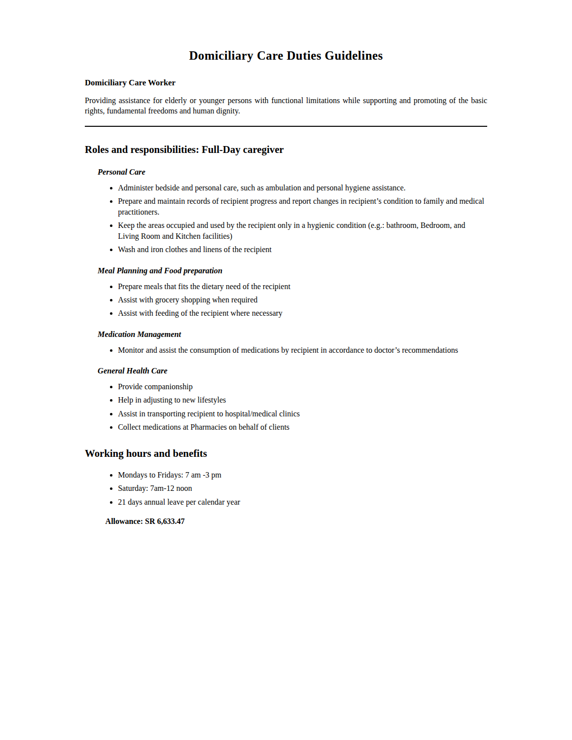Domiciliary Care Duties Guidelines
Domiciliary Care Worker
Providing assistance for elderly or younger persons with functional limitations while supporting and promoting of the basic rights, fundamental freedoms and human dignity.
Roles and responsibilities: Full-Day caregiver
Personal Care
Administer bedside and personal care, such as ambulation and personal hygiene assistance.
Prepare and maintain records of recipient progress and report changes in recipient’s condition to family and medical practitioners.
Keep the areas occupied and used by the recipient only in a hygienic condition (e.g.: bathroom, Bedroom, and Living Room and Kitchen facilities)
Wash and iron clothes and linens of the recipient
Meal Planning and Food preparation
Prepare meals that fits the dietary need of the recipient
Assist with grocery shopping when required
Assist with feeding of the recipient where necessary
Medication Management
Monitor and assist the consumption of medications by recipient in accordance to doctor’s recommendations
General Health Care
Provide companionship
Help in adjusting to new lifestyles
Assist in transporting recipient to hospital/medical clinics
Collect medications at Pharmacies on behalf of clients
Working hours and benefits
Mondays to Fridays: 7 am -3 pm
Saturday: 7am-12 noon
21 days annual leave per calendar year
Allowance: SR 6,633.47